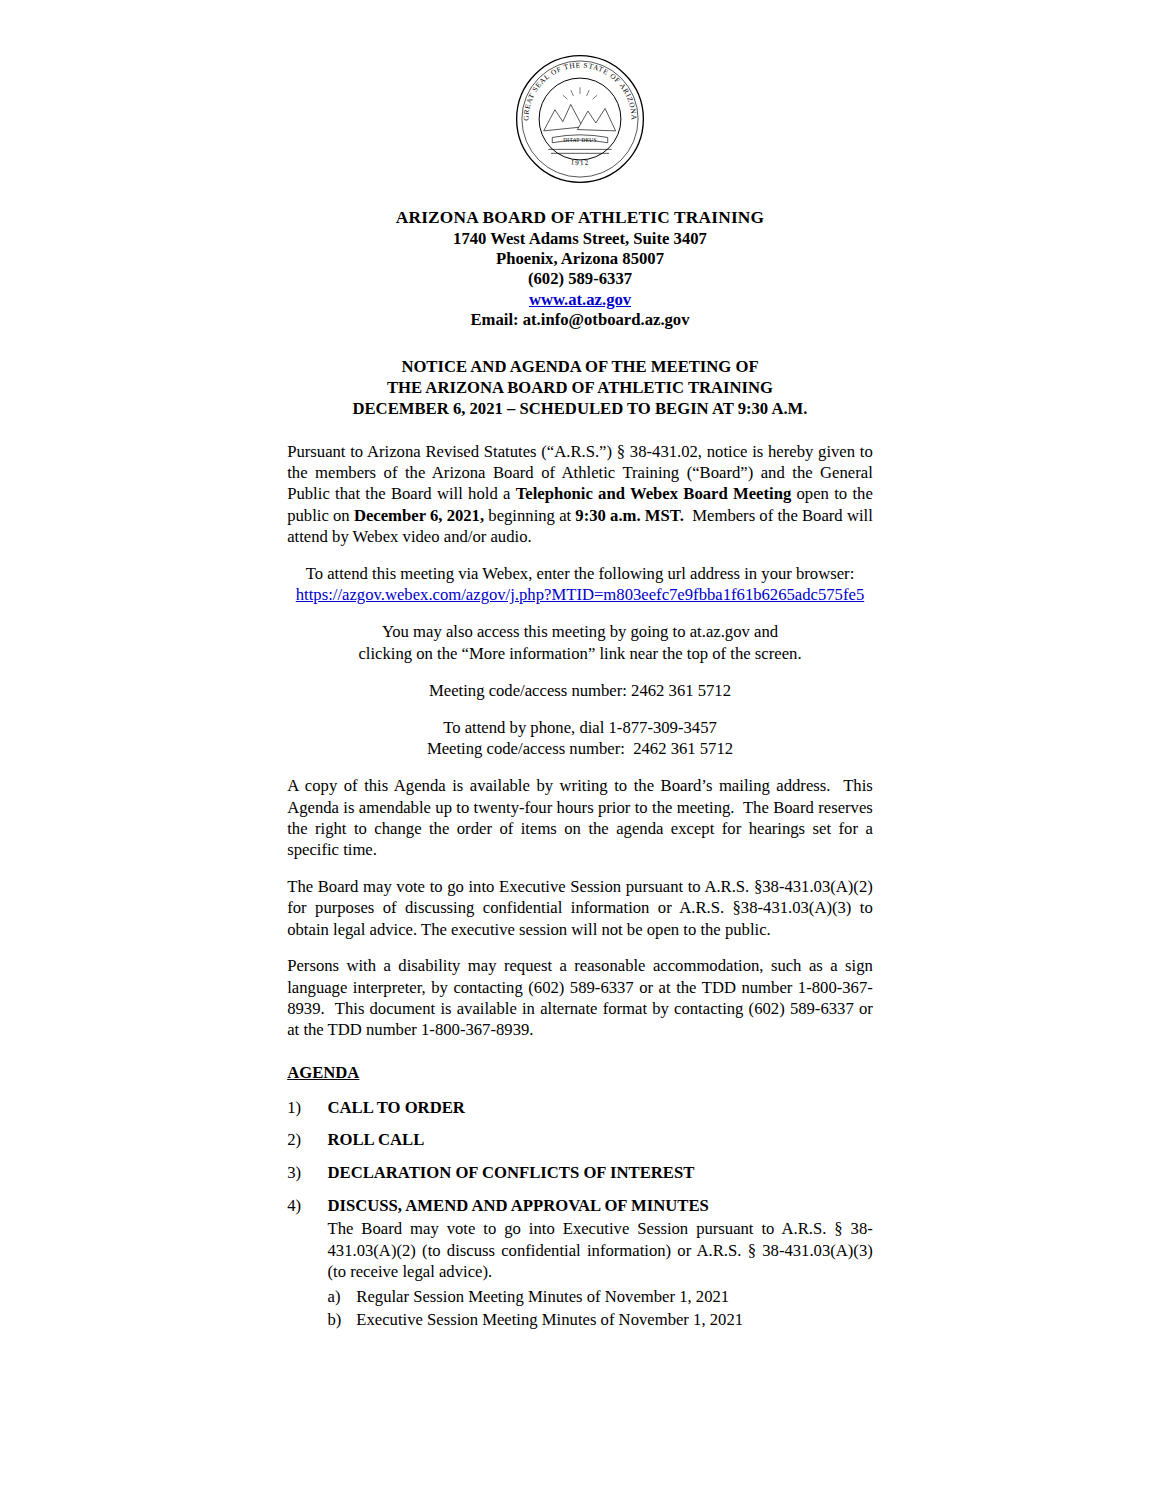GREAT SEAL OF THE STATE OF ARIZONA 1912 DITAT DEUS
ARIZONA BOARD OF ATHLETIC TRAINING
1740 West Adams Street, Suite 3407
Phoenix, Arizona 85007
(602) 589-6337
www.at.az.gov
Email: at.info@otboard.az.gov
NOTICE AND AGENDA OF THE MEETING OF
THE ARIZONA BOARD OF ATHLETIC TRAINING
DECEMBER 6, 2021 – SCHEDULED TO BEGIN AT 9:30 A.M.
Pursuant to Arizona Revised Statutes (“A.R.S.”) § 38-431.02, notice is hereby given to the members of the Arizona Board of Athletic Training (“Board”) and the General Public that the Board will hold a Telephonic and Webex Board Meeting open to the public on December 6, 2021, beginning at 9:30 a.m. MST. Members of the Board will attend by Webex video and/or audio.
To attend this meeting via Webex, enter the following url address in your browser:
https://azgov.webex.com/azgov/j.php?MTID=m803eefc7e9fbba1f61b6265adc575fe5
You may also access this meeting by going to at.az.gov and
clicking on the “More information” link near the top of the screen.
Meeting code/access number: 2462 361 5712
To attend by phone, dial 1-877-309-3457
Meeting code/access number: 2462 361 5712
A copy of this Agenda is available by writing to the Board’s mailing address. This Agenda is amendable up to twenty-four hours prior to the meeting. The Board reserves the right to change the order of items on the agenda except for hearings set for a specific time.
The Board may vote to go into Executive Session pursuant to A.R.S. §38-431.03(A)(2) for purposes of discussing confidential information or A.R.S. §38-431.03(A)(3) to obtain legal advice. The executive session will not be open to the public.
Persons with a disability may request a reasonable accommodation, such as a sign language interpreter, by contacting (602) 589-6337 or at the TDD number 1-800-367-8939. This document is available in alternate format by contacting (602) 589-6337 or at the TDD number 1-800-367-8939.
AGENDA
1) Call to Order
2) Roll Call
3) Declaration of Conflicts of Interest
4) Discuss, Amend and Approval of Minutes
The Board may vote to go into Executive Session pursuant to A.R.S. § 38-431.03(A)(2) (to discuss confidential information) or A.R.S. § 38-431.03(A)(3) (to receive legal advice).
a) Regular Session Meeting Minutes of November 1, 2021
b) Executive Session Meeting Minutes of November 1, 2021